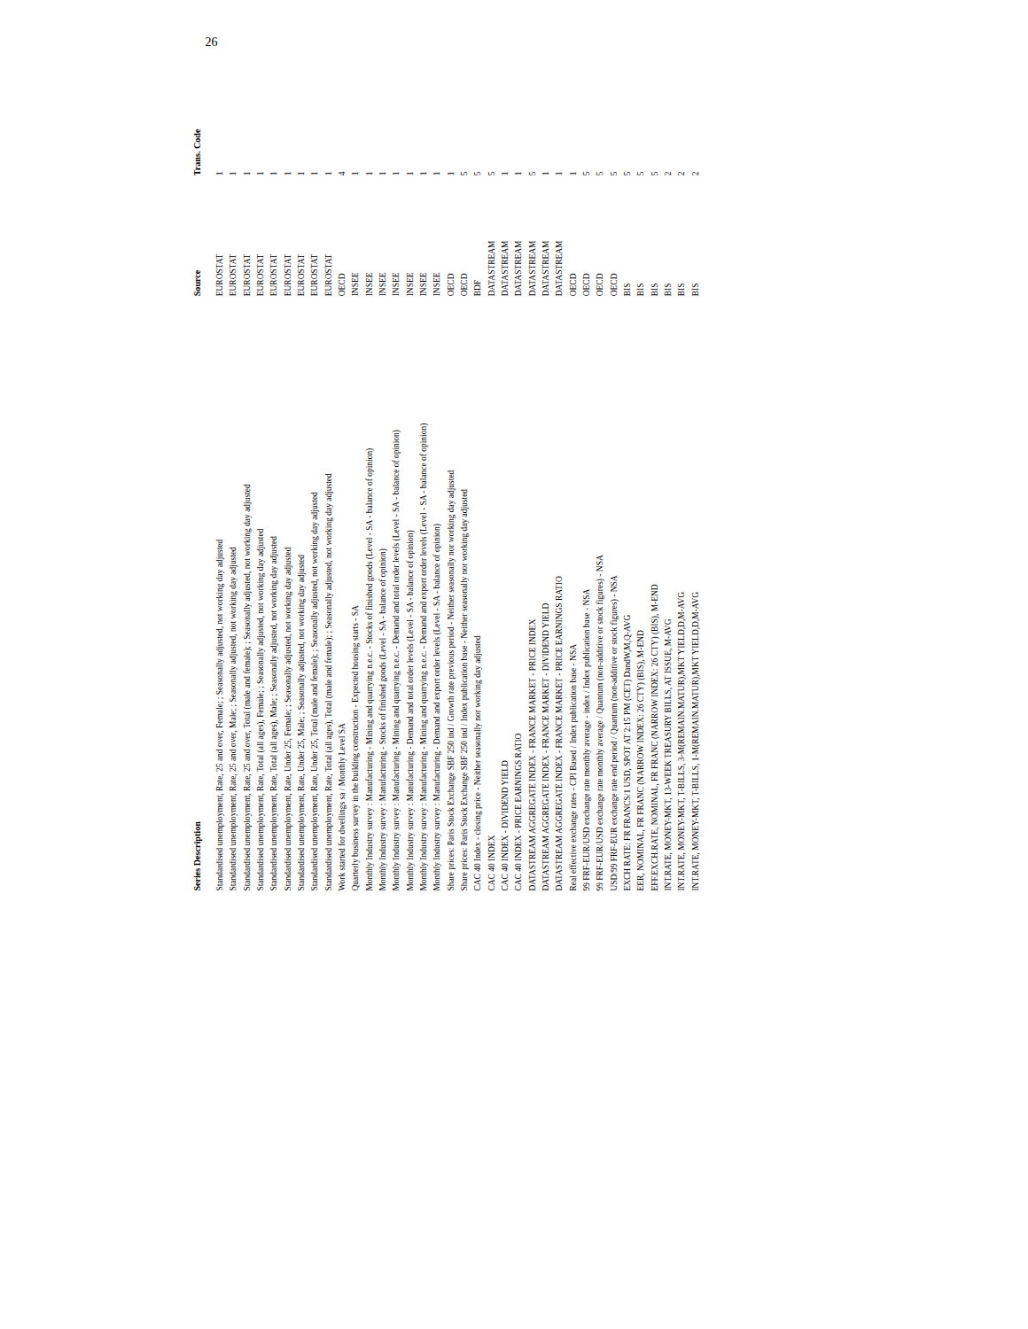26
| Series Description | Source | Trans. Code |
| --- | --- | --- |
| Standardised unemployment, Rate, 25 and over, Female; ; Seasonally adjusted, not working day adjusted | EUROSTAT | 1 |
| Standardised unemployment, Rate, 25 and over, Male; ; Seasonally adjusted, not working day adjusted | EUROSTAT | 1 |
| Standardised unemployment, Rate, 25 and over, Total (male and female); ; Seasonally adjusted, not working day adjusted | EUROSTAT | 1 |
| Standardised unemployment, Rate, Total (all ages), Female; ; Seasonally adjusted, not working day adjusted | EUROSTAT | 1 |
| Standardised unemployment, Rate, Total (all ages), Male; ; Seasonally adjusted, not working day adjusted | EUROSTAT | 1 |
| Standardised unemployment, Rate, Under 25, Female; ; Seasonally adjusted, not working day adjusted | EUROSTAT | 1 |
| Standardised unemployment, Rate, Under 25, Male; ; Seasonally adjusted, not working day adjusted | EUROSTAT | 1 |
| Standardised unemployment, Rate, Under 25, Total (male and female); ; Seasonally adjusted, not working day adjusted | EUROSTAT | 1 |
| Standardised unemployment, Rate, Total (all ages), Total (male and female); ; Seasonally adjusted, not working day adjusted | EUROSTAT | 1 |
| Work started for dwellings sa / Monthly Level SA | OECD | 4 |
| Quarterly business survey in the building construction - Expected housing starts - SA | INSEE | 1 |
| Monthly Industry survey : Manufacturing - Mining and quarrying n.e.c. - Stocks of finished goods (Level - SA - balance of opinion) | INSEE | 1 |
| Monthly Industry survey : Manufacturing - Stocks of finished goods (Level - SA - balance of opinion) | INSEE | 1 |
| Monthly Industry survey : Manufacturing - Mining and quarrying n.e.c. - Demand and total order levels (Level - SA - balance of opinion) | INSEE | 1 |
| Monthly Industry survey : Manufacturing - Demand and total order levels (Level - SA - balance of opinion) | INSEE | 1 |
| Monthly Industry survey : Manufacturing - Mining and quarrying n.e.c. - Demand and export order levels (Level - SA - balance of opinion) | INSEE | 1 |
| Monthly Industry survey : Manufacturing - Demand and export order levels (Level - SA - balance of opinion) | INSEE | 1 |
| Share prices: Paris Stock Exchange SBF 250 ind / Growth rate previous period - Neither seasonally nor working day adjusted | OECD | 1 |
| Share prices: Paris Stock Exchange SBF 250 ind / Index publication base - Neither seasonally nor working day adjusted | OECD | 5 |
| CAC 40 Index - closing price - Neither seasonally nor working day adjusted | BDF | 5 |
| CAC 40 INDEX | DATASTREAM | 5 |
| CAC 40 INDEX - DIVIDEND YIELD | DATASTREAM | 1 |
| CAC 40 INDEX - PRICE EARNINGS RATIO | DATASTREAM | 1 |
| DATASTREAM AGGREGATE INDEX - FRANCE MARKET - PRICE INDEX | DATASTREAM | 5 |
| DATASTREAM AGGREGATE INDEX - FRANCE MARKET - DIVIDEND YIELD | DATASTREAM | 1 |
| DATASTREAM AGGREGATE INDEX - FRANCE MARKET - PRICE EARNINGS RATIO | DATASTREAM | 1 |
| Real effective exchange rates - CPI Based / Index publication base - NSA | OECD | 1 |
| 99 FRF-EUR/USD exchange rate monthly average - index / Index publication base - NSA | OECD | 5 |
| 99 FRF-EUR/USD exchange rate monthly average / Quantum (non-additive or stock figures) - NSA | OECD | 5 |
| USD/99 FRF-EUR exchange rate end period / Quantum (non-additive or stock figures) - NSA | OECD | 5 |
| EXCH RATE: FR FRANCS/1 USD, SPOT AT 2:15 PM (CET) DandW,M,Q-AVG | BIS | 5 |
| EER, NOMINAL, FR FRANC (NARROW INDEX: 26 CTY) (BIS), M-END | BIS | 5 |
| EFF.EXCH.RATE, NOMINAL, FR FRANC (NARROW INDEX: 26 CTY) (BIS), M-END | BIS | 5 |
| INT.RATE, MONEY-MKT, 13-WEEK TREASURY BILLS, AT ISSUE, M-AVG | BIS | 2 |
| INT.RATE, MONEY-MKT, T-BILLS, 3-M(REMAIN.MATUR),MKT YIELD,D,M-AVG | BIS | 2 |
| INT.RATE, MONEY-MKT, T-BILLS, 1-M(REMAIN.MATUR),MKT YIELD,D,M-AVG | BIS | 2 |